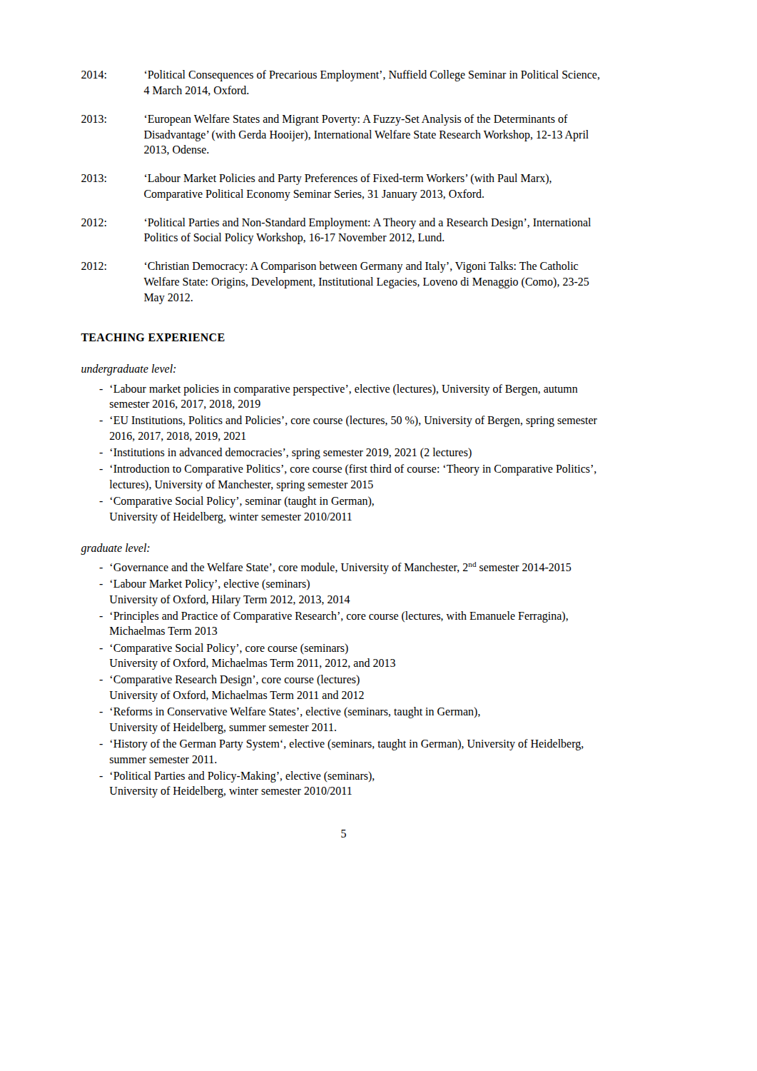2014:
‘Political Consequences of Precarious Employment’, Nuffield College Seminar in Political Science, 4 March 2014, Oxford.
2013:
‘European Welfare States and Migrant Poverty: A Fuzzy-Set Analysis of the Determinants of Disadvantage’ (with Gerda Hooijer), International Welfare State Research Workshop, 12-13 April 2013, Odense.
2013:
‘Labour Market Policies and Party Preferences of Fixed-term Workers’ (with Paul Marx), Comparative Political Economy Seminar Series, 31 January 2013, Oxford.
2012:
‘Political Parties and Non-Standard Employment: A Theory and a Research Design’, International Politics of Social Policy Workshop, 16-17 November 2012, Lund.
2012:
‘Christian Democracy: A Comparison between Germany and Italy’, Vigoni Talks: The Catholic Welfare State: Origins, Development, Institutional Legacies, Loveno di Menaggio (Como), 23-25 May 2012.
TEACHING EXPERIENCE
undergraduate level:
‘Labour market policies in comparative perspective’, elective (lectures), University of Bergen, autumn semester 2016, 2017, 2018, 2019
‘EU Institutions, Politics and Policies’, core course (lectures, 50 %), University of Bergen, spring semester 2016, 2017, 2018, 2019, 2021
‘Institutions in advanced democracies’, spring semester 2019, 2021 (2 lectures)
‘Introduction to Comparative Politics’, core course (first third of course: ‘Theory in Comparative Politics’, lectures), University of Manchester, spring semester 2015
‘Comparative Social Policy’, seminar (taught in German),
University of Heidelberg, winter semester 2010/2011
graduate level:
‘Governance and the Welfare State’, core module, University of Manchester, 2nd semester 2014-2015
‘Labour Market Policy’, elective (seminars)
University of Oxford, Hilary Term 2012, 2013, 2014
‘Principles and Practice of Comparative Research’, core course (lectures, with Emanuele Ferragina), Michaelmas Term 2013
‘Comparative Social Policy’, core course (seminars)
University of Oxford, Michaelmas Term 2011, 2012, and 2013
‘Comparative Research Design’, core course (lectures)
University of Oxford, Michaelmas Term 2011 and 2012
‘Reforms in Conservative Welfare States’, elective (seminars, taught in German),
University of Heidelberg, summer semester 2011.
‘History of the German Party System‘, elective (seminars, taught in German), University of Heidelberg, summer semester 2011.
‘Political Parties and Policy-Making’, elective (seminars),
University of Heidelberg, winter semester 2010/2011
5